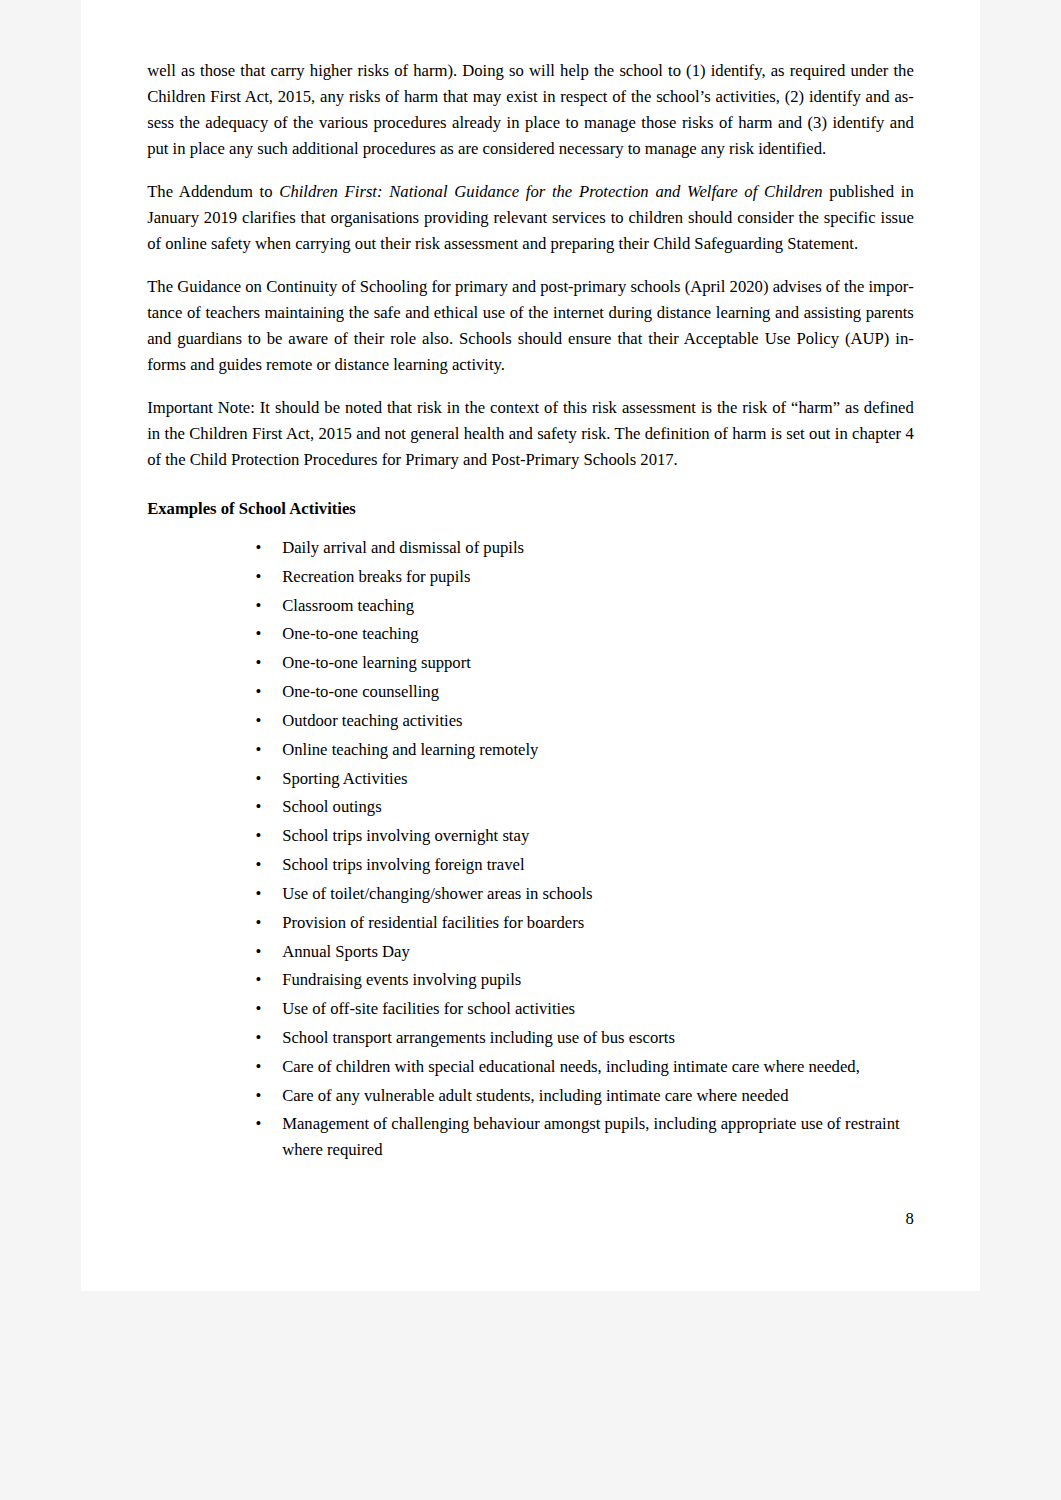well as those that carry higher risks of harm). Doing so will help the school to (1) identify, as required under the Children First Act, 2015, any risks of harm that may exist in respect of the school’s activities, (2) identify and assess the adequacy of the various procedures already in place to manage those risks of harm and (3) identify and put in place any such additional procedures as are considered necessary to manage any risk identified.
The Addendum to Children First: National Guidance for the Protection and Welfare of Children published in January 2019 clarifies that organisations providing relevant services to children should consider the specific issue of online safety when carrying out their risk assessment and preparing their Child Safeguarding Statement.
The Guidance on Continuity of Schooling for primary and post-primary schools (April 2020) advises of the importance of teachers maintaining the safe and ethical use of the internet during distance learning and assisting parents and guardians to be aware of their role also. Schools should ensure that their Acceptable Use Policy (AUP) informs and guides remote or distance learning activity.
Important Note: It should be noted that risk in the context of this risk assessment is the risk of “harm” as defined in the Children First Act, 2015 and not general health and safety risk. The definition of harm is set out in chapter 4 of the Child Protection Procedures for Primary and Post-Primary Schools 2017.
Examples of School Activities
Daily arrival and dismissal of pupils
Recreation breaks for pupils
Classroom teaching
One-to-one teaching
One-to-one learning support
One-to-one counselling
Outdoor teaching activities
Online teaching and learning remotely
Sporting Activities
School outings
School trips involving overnight stay
School trips involving foreign travel
Use of toilet/changing/shower areas in schools
Provision of residential facilities for boarders
Annual Sports Day
Fundraising events involving pupils
Use of off-site facilities for school activities
School transport arrangements including use of bus escorts
Care of children with special educational needs, including intimate care where needed,
Care of any vulnerable adult students, including intimate care where needed
Management of challenging behaviour amongst pupils, including appropriate use of restraint where required
8